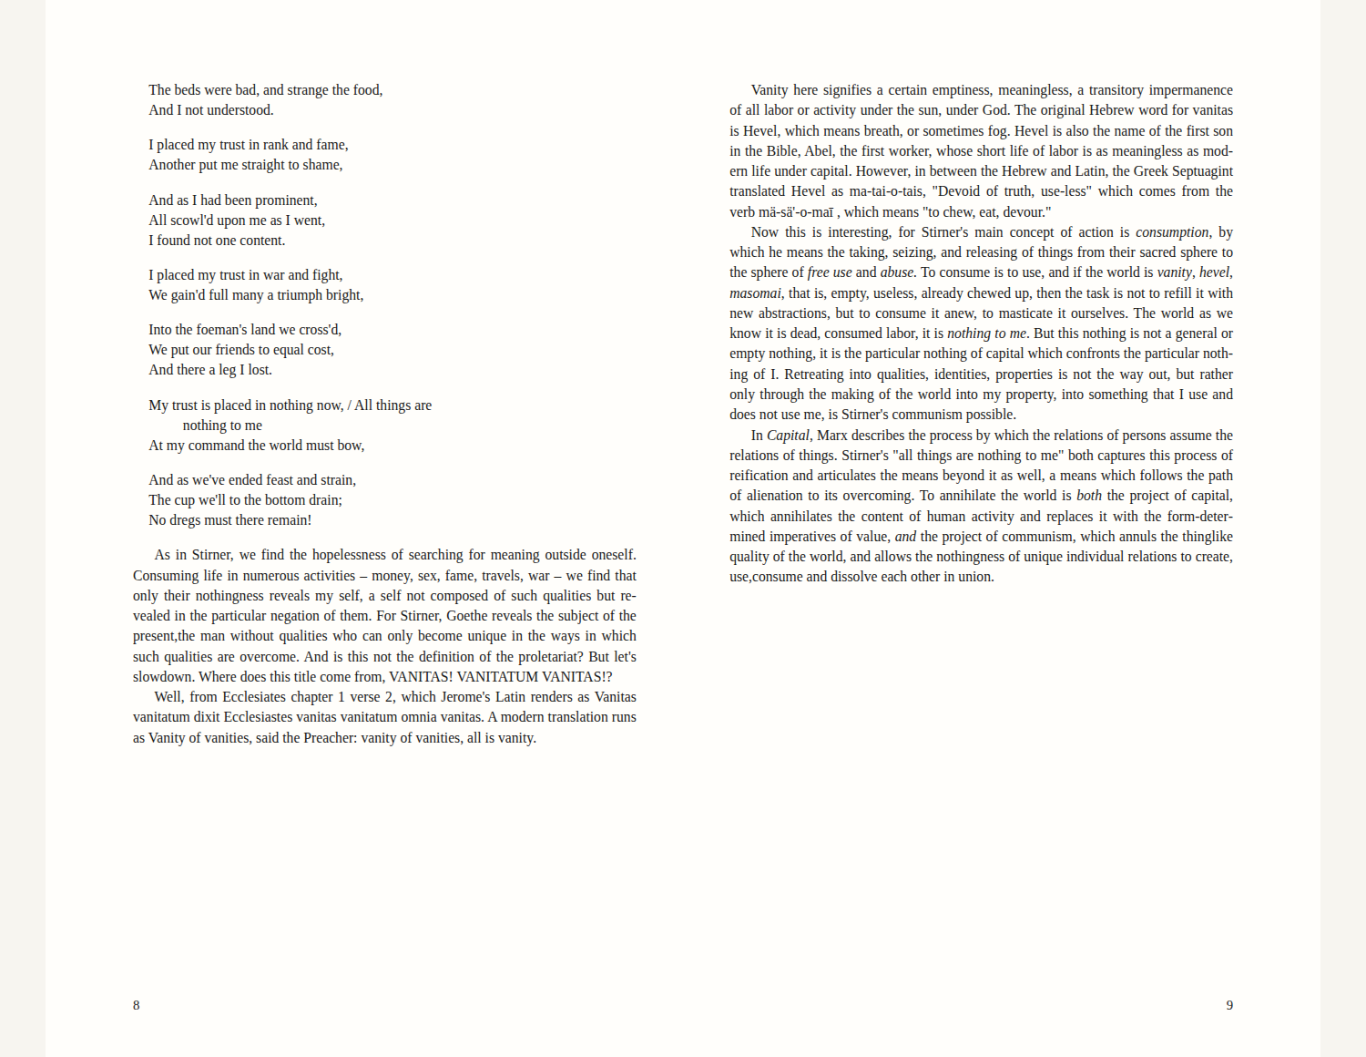The beds were bad, and strange the food,
And I not understood.
I placed my trust in rank and fame,
Another put me straight to shame,
And as I had been prominent,
All scowl'd upon me as I went,
I found not one content.
I placed my trust in war and fight,
We gain'd full many a triumph bright,
Into the foeman's land we cross'd,
We put our friends to equal cost,
And there a leg I lost.
My trust is placed in nothing now, / All things are nothing to me At my command the world must bow,
And as we've ended feast and strain,
The cup we'll to the bottom drain;
No dregs must there remain!
As in Stirner, we find the hopelessness of searching for meaning outside oneself. Consuming life in numerous activities – money, sex, fame, travels, war – we find that only their nothingness reveals my self, a self not composed of such qualities but revealed in the particular negation of them. For Stirner, Goethe reveals the subject of the present,the man without qualities who can only become unique in the ways in which such qualities are overcome. And is this not the definition of the proletariat? But let's slowdown. Where does this title come from, VANITAS! VANITATUM VANITAS!?
Well, from Ecclesiates chapter 1 verse 2, which Jerome's Latin renders as Vanitas vanitatum dixit Ecclesiastes vanitas vanitatum omnia vanitas. A modern translation runs as Vanity of vanities, said the Preacher: vanity of vanities, all is vanity.
8
Vanity here signifies a certain emptiness, meaningless, a transitory impermanence of all labor or activity under the sun, under God. The original Hebrew word for vanitas is Hevel, which means breath, or sometimes fog. Hevel is also the name of the first son in the Bible, Abel, the first worker, whose short life of labor is as meaningless as modern life under capital. However, in between the Hebrew and Latin, the Greek Septuagint translated Hevel as ma-tai-o-tais, "Devoid of truth, use-less" which comes from the verb mä-sä'-o-maī , which means "to chew, eat, devour."
Now this is interesting, for Stirner's main concept of action is consumption, by which he means the taking, seizing, and releasing of things from their sacred sphere to the sphere of free use and abuse. To consume is to use, and if the world is vanity, hevel, masomai, that is, empty, useless, already chewed up, then the task is not to refill it with new abstractions, but to consume it anew, to masticate it ourselves. The world as we know it is dead, consumed labor, it is nothing to me. But this nothing is not a general or empty nothing, it is the particular nothing of capital which confronts the particular nothing of I. Retreating into qualities, identities, properties is not the way out, but rather only through the making of the world into my property, into something that I use and does not use me, is Stirner's communism possible.
In Capital, Marx describes the process by which the relations of persons assume the relations of things. Stirner's "all things are nothing to me" both captures this process of reification and articulates the means beyond it as well, a means which follows the path of alienation to its overcoming. To annihilate the world is both the project of capital, which annihilates the content of human activity and replaces it with the form-determined imperatives of value, and the project of communism, which annuls the thinglike quality of the world, and allows the nothingness of unique individual relations to create, use,consume and dissolve each other in union.
9